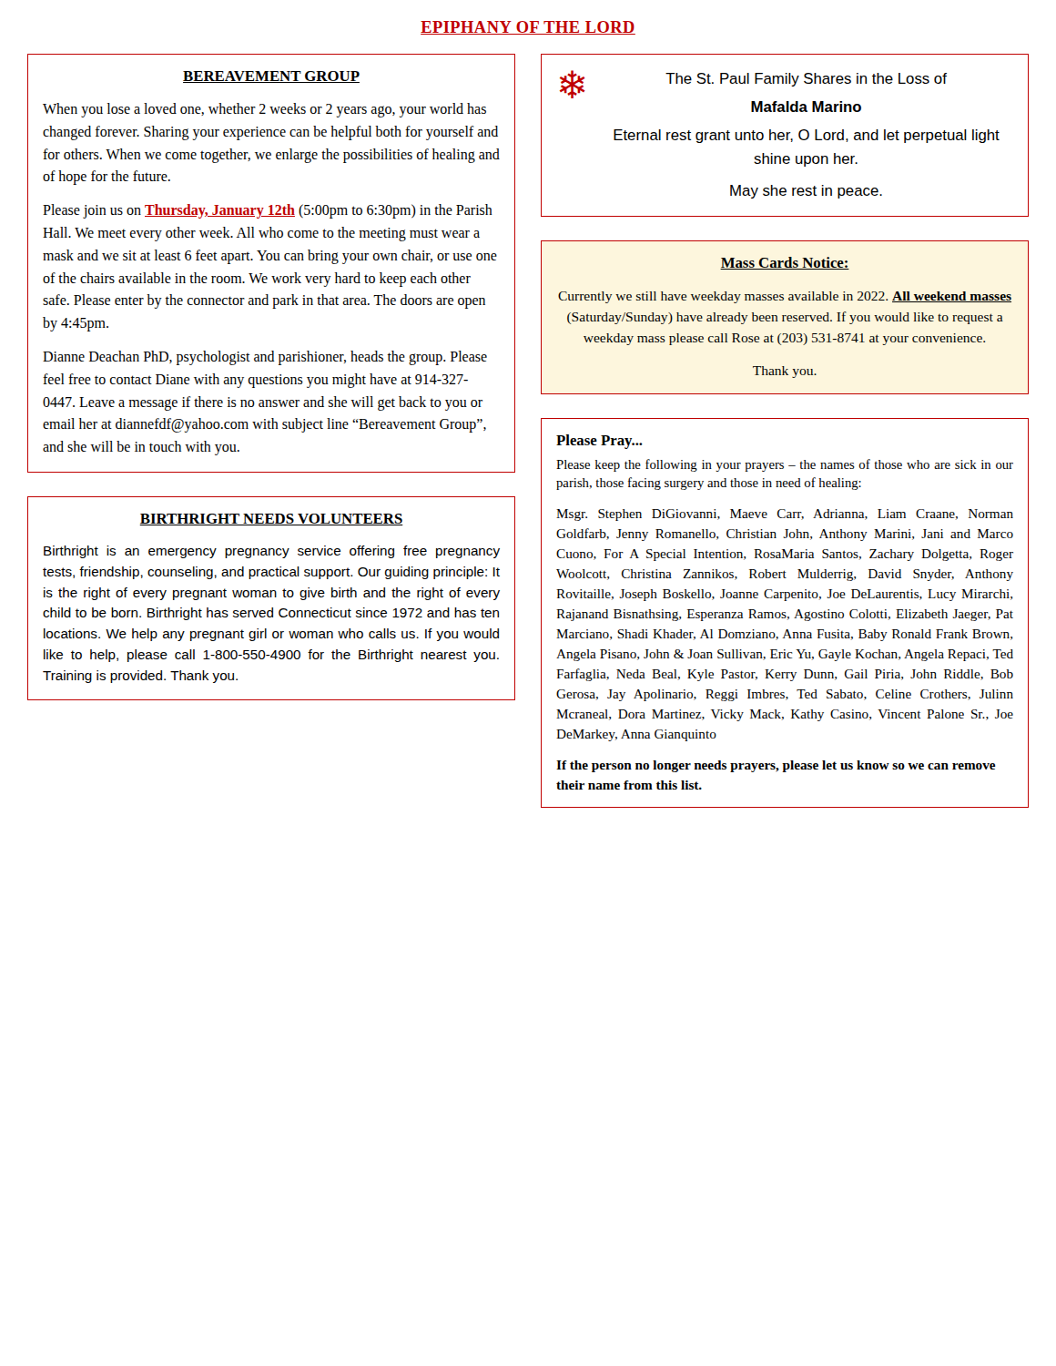EPIPHANY OF THE LORD
BEREAVEMENT GROUP
When you lose a loved one, whether 2 weeks or 2 years ago, your world has changed forever. Sharing your experience can be helpful both for yourself and for others. When we come together, we enlarge the possibilities of healing and of hope for the future.
Please join us on Thursday, January 12th (5:00pm to 6:30pm) in the Parish Hall. We meet every other week. All who come to the meeting must wear a mask and we sit at least 6 feet apart. You can bring your own chair, or use one of the chairs available in the room. We work very hard to keep each other safe. Please enter by the connector and park in that area. The doors are open by 4:45pm.
Dianne Deachan PhD, psychologist and parishioner, heads the group. Please feel free to contact Diane with any questions you might have at 914-327-0447. Leave a message if there is no answer and she will get back to you or email her at diannefdf@yahoo.com with subject line “Bereavement Group”, and she will be in touch with you.
BIRTHRIGHT NEEDS VOLUNTEERS
Birthright is an emergency pregnancy service offering free pregnancy tests, friendship, counseling, and practical support. Our guiding principle: It is the right of every pregnant woman to give birth and the right of every child to be born. Birthright has served Connecticut since 1972 and has ten locations. We help any pregnant girl or woman who calls us. If you would like to help, please call 1-800-550-4900 for the Birthright nearest you. Training is provided. Thank you.
❄
The St. Paul Family Shares in the Loss of Mafalda Marino Eternal rest grant unto her, O Lord, and let perpetual light shine upon her.
May she rest in peace.
Mass Cards Notice:
Currently we still have weekday masses available in 2022. All weekend masses (Saturday/Sunday) have already been reserved. If you would like to request a weekday mass please call Rose at (203) 531-8741 at your convenience.
Thank you.
Please Pray...
Please keep the following in your prayers – the names of those who are sick in our parish, those facing surgery and those in need of healing:
Msgr. Stephen DiGiovanni, Maeve Carr, Adrianna, Liam Craane, Norman Goldfarb, Jenny Romanello, Christian John, Anthony Marini, Jani and Marco Cuono, For A Special Intention, RosaMaria Santos, Zachary Dolgetta, Roger Woolcott, Christina Zannikos, Robert Mulderrig, David Snyder, Anthony Rovitaille, Joseph Boskello, Joanne Carpenito, Joe DeLaurentis, Lucy Mirarchi, Rajanand Bisnathsing, Esperanza Ramos, Agostino Colotti, Elizabeth Jaeger, Pat Marciano, Shadi Khader, Al Domziano, Anna Fusita, Baby Ronald Frank Brown, Angela Pisano, John & Joan Sullivan, Eric Yu, Gayle Kochan, Angela Repaci, Ted Farfaglia, Neda Beal, Kyle Pastor, Kerry Dunn, Gail Piria, John Riddle, Bob Gerosa, Jay Apolinario, Reggi Imbres, Ted Sabato, Celine Crothers, Julinn Mcraneal, Dora Martinez, Vicky Mack, Kathy Casino, Vincent Palone Sr., Joe DeMarkey, Anna Gianquinto
If the person no longer needs prayers, please let us know so we can remove their name from this list.